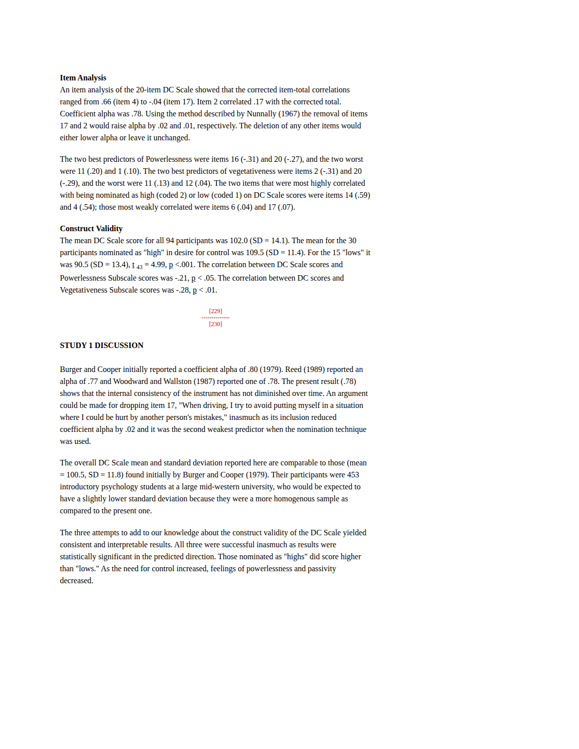Item Analysis
An item analysis of the 20-item DC Scale showed that the corrected item-total correlations ranged from .66 (item 4) to -.04 (item 17). Item 2 correlated .17 with the corrected total. Coefficient alpha was .78. Using the method described by Nunnally (1967) the removal of items 17 and 2 would raise alpha by .02 and .01, respectively. The deletion of any other items would either lower alpha or leave it unchanged.
The two best predictors of Powerlessness were items 16 (-.31) and 20 (-.27), and the two worst were 11 (.20) and 1 (.10). The two best predictors of vegetativeness were items 2 (-.31) and 20 (-.29), and the worst were 11 (.13) and 12 (.04). The two items that were most highly correlated with being nominated as high (coded 2) or low (coded 1) on DC Scale scores were items 14 (.59) and 4 (.54); those most weakly correlated were items 6 (.04) and 17 (.07).
Construct Validity
The mean DC Scale score for all 94 participants was 102.0 (SD = 14.1). The mean for the 30 participants nominated as "high" in desire for control was 109.5 (SD = 11.4). For the 15 "lows" it was 90.5 (SD = 13.4), t 43 = 4.99, p <.001. The correlation between DC Scale scores and Powerlessness Subscale scores was -.21, p < .05. The correlation between DC scores and Vegetativeness Subscale scores was -.28, p < .01.
[229]
--------------
[230]
STUDY 1 DISCUSSION
Burger and Cooper initially reported a coefficient alpha of .80 (1979). Reed (1989) reported an alpha of .77 and Woodward and Wallston (1987) reported one of .78. The present result (.78) shows that the internal consistency of the instrument has not diminished over time. An argument could be made for dropping item 17, "When driving, I try to avoid putting myself in a situation where I could be hurt by another person's mistakes," inasmuch as its inclusion reduced coefficient alpha by .02 and it was the second weakest predictor when the nomination technique was used.
The overall DC Scale mean and standard deviation reported here are comparable to those (mean = 100.5, SD = 11.8) found initially by Burger and Cooper (1979). Their participants were 453 introductory psychology students at a large mid-western university, who would be expected to have a slightly lower standard deviation because they were a more homogenous sample as compared to the present one.
The three attempts to add to our knowledge about the construct validity of the DC Scale yielded consistent and interpretable results. All three were successful inasmuch as results were statistically significant in the predicted direction. Those nominated as "highs" did score higher than "lows." As the need for control increased, feelings of powerlessness and passivity decreased.